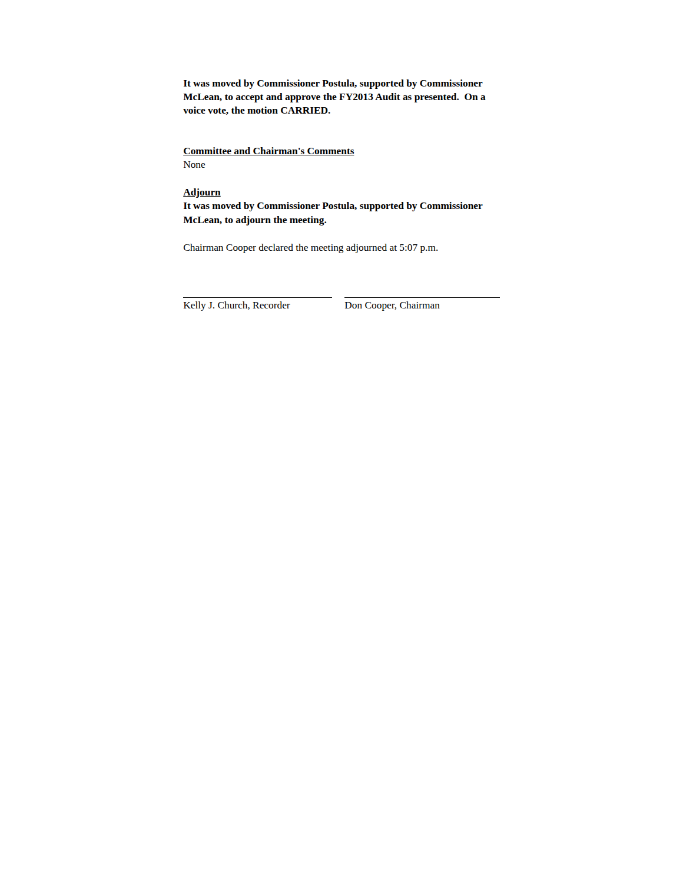It was moved by Commissioner Postula, supported by Commissioner McLean, to accept and approve the FY2013 Audit as presented. On a voice vote, the motion CARRIED.
Committee and Chairman's Comments
None
Adjourn
It was moved by Commissioner Postula, supported by Commissioner McLean, to adjourn the meeting.
Chairman Cooper declared the meeting adjourned at 5:07 p.m.
| Kelly J. Church, Recorder | | Don Cooper, Chairman |